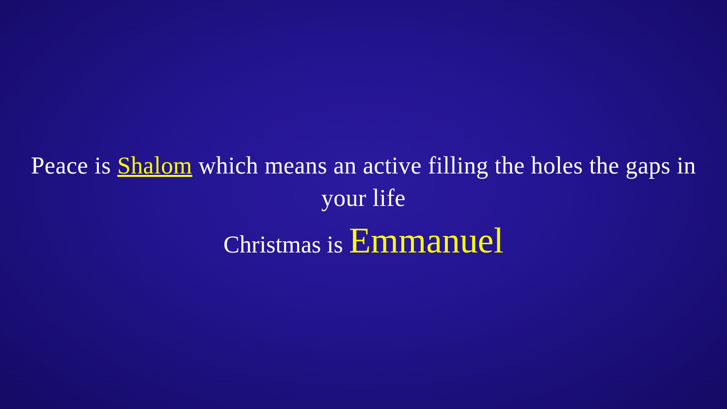Peace is Shalom which means an active filling the holes the gaps in your life
Christmas is Emmanuel